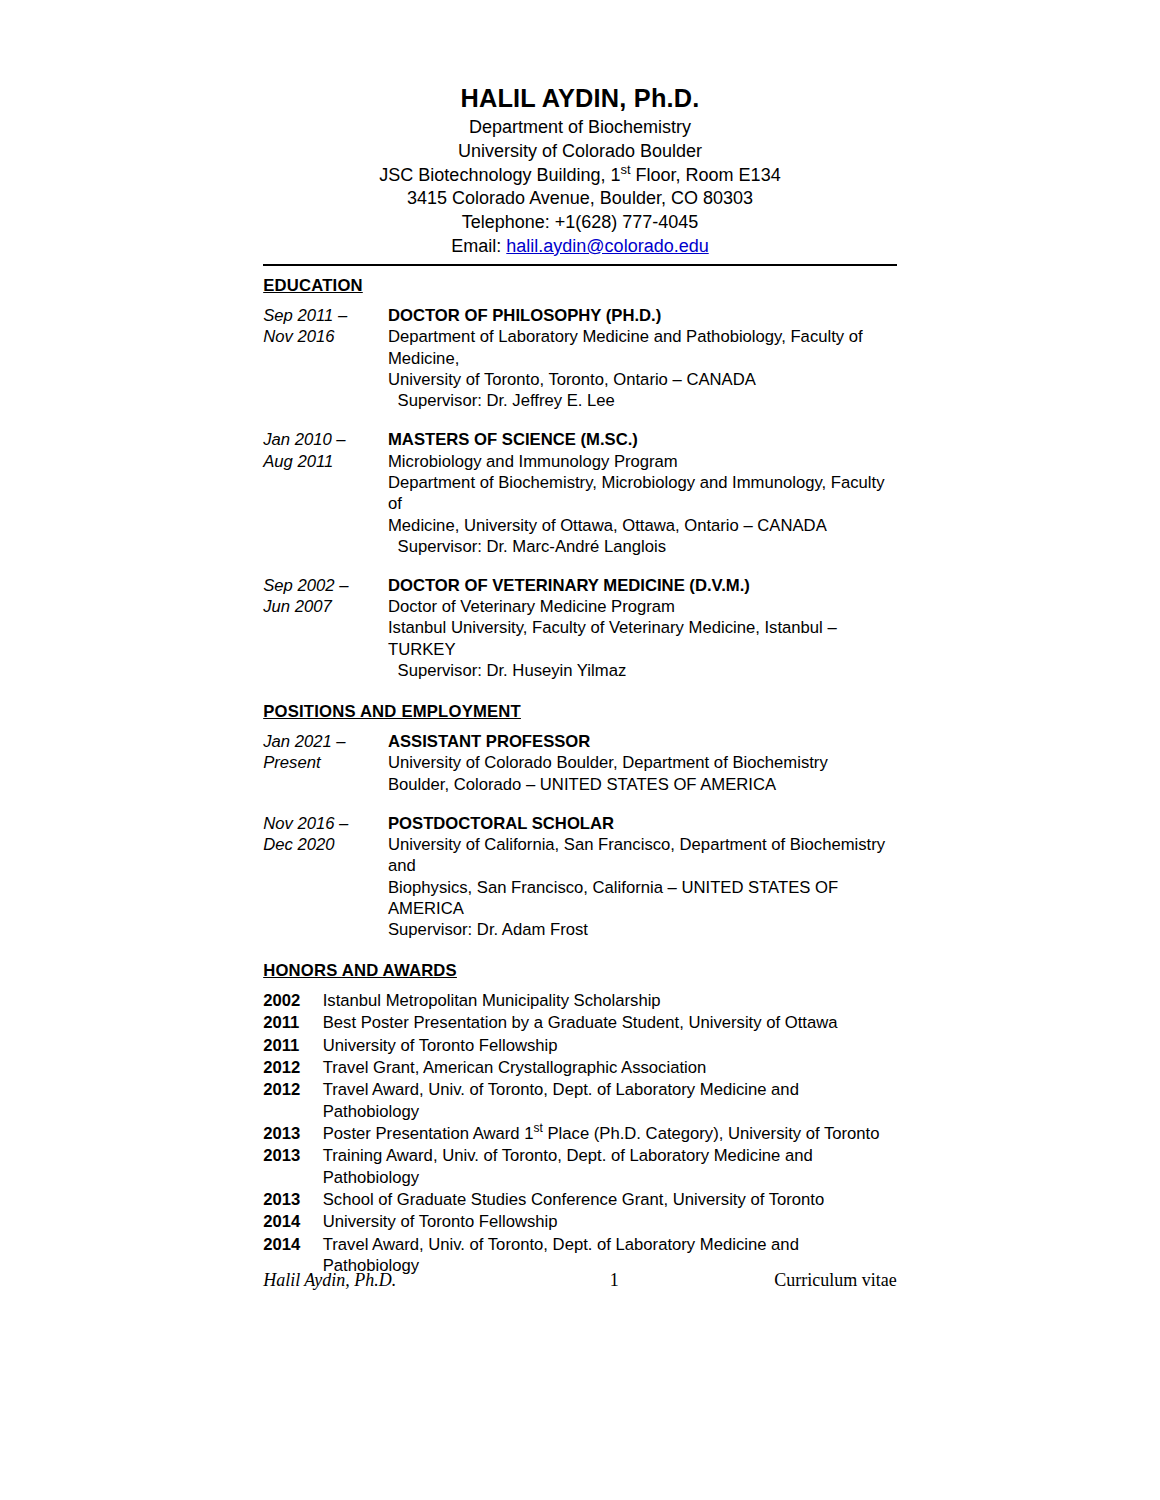HALIL AYDIN, Ph.D.
Department of Biochemistry
University of Colorado Boulder
JSC Biotechnology Building, 1st Floor, Room E134
3415 Colorado Avenue, Boulder, CO 80303
Telephone: +1(628) 777-4045
Email: halil.aydin@colorado.edu
EDUCATION
Sep 2011 –Nov 2016
Doctor of Philosophy (Ph.D.) Department of Laboratory Medicine and Pathobiology, Faculty of Medicine, University of Toronto, Toronto, Ontario – CANADA Supervisor: Dr. Jeffrey E. Lee
Jan 2010 –Aug 2011
Masters of Science (M.Sc.) Microbiology and Immunology Program Department of Biochemistry, Microbiology and Immunology, Faculty of Medicine, University of Ottawa, Ottawa, Ontario – CANADA Supervisor: Dr. Marc-André Langlois
Sep 2002 –Jun 2007
Doctor of Veterinary Medicine (D.V.M.) Doctor of Veterinary Medicine Program Istanbul University, Faculty of Veterinary Medicine, Istanbul – TURKEY Supervisor: Dr. Huseyin Yilmaz
POSITIONS AND EMPLOYMENT
Jan 2021 –Present
Assistant Professor University of Colorado Boulder, Department of Biochemistry Boulder, Colorado – UNITED STATES OF AMERICA
Nov 2016 –Dec 2020
Postdoctoral Scholar University of California, San Francisco, Department of Biochemistry and Biophysics, San Francisco, California – UNITED STATES OF AMERICA Supervisor: Dr. Adam Frost
HONORS AND AWARDS
2002 Istanbul Metropolitan Municipality Scholarship
2011 Best Poster Presentation by a Graduate Student, University of Ottawa
2011 University of Toronto Fellowship
2012 Travel Grant, American Crystallographic Association
2012 Travel Award, Univ. of Toronto, Dept. of Laboratory Medicine and Pathobiology
2013 Poster Presentation Award 1st Place (Ph.D. Category), University of Toronto
2013 Training Award, Univ. of Toronto, Dept. of Laboratory Medicine and Pathobiology
2013 School of Graduate Studies Conference Grant, University of Toronto
2014 University of Toronto Fellowship
2014 Travel Award, Univ. of Toronto, Dept. of Laboratory Medicine and Pathobiology
Halil Aydin, Ph.D.
1
Curriculum vitae